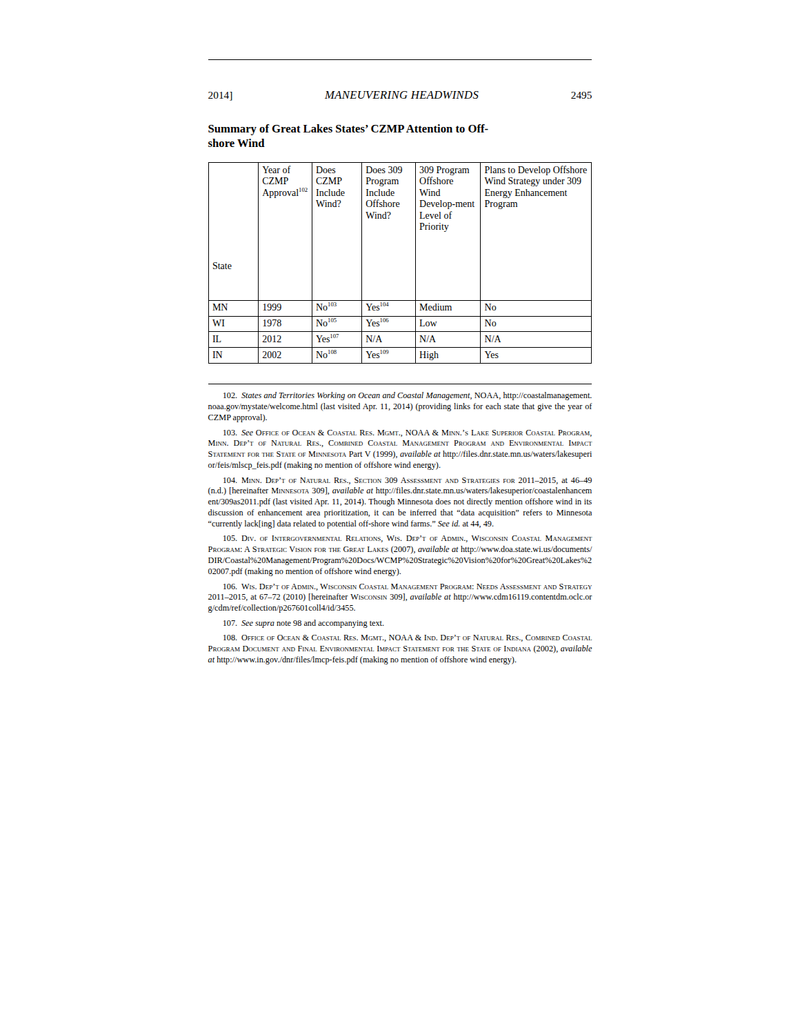2014] MANEUVERING HEADWINDS 2495
Summary of Great Lakes States’ CZMP Attention to Off-
shore Wind
| State | Year of CZMP Approval 102 | Does CZMP Include Wind? | Does 309 Program Include Offshore Wind? | 309 Program Offshore Wind Develop-ment Level of Priority | Plans to Develop Offshore Wind Strategy under 309 Energy Enhancement Program |
| --- | --- | --- | --- | --- | --- |
| MN | 1999 | No 103 | Yes 104 | Medium | No |
| WI | 1978 | No 105 | Yes 106 | Low | No |
| IL | 2012 | Yes 107 | N/A | N/A | N/A |
| IN | 2002 | No 108 | Yes 109 | High | Yes |
102. States and Territories Working on Ocean and Coastal Management, NOAA, http://coastalmanagement.noaa.gov/mystate/welcome.html (last visited Apr. 11, 2014) (providing links for each state that give the year of CZMP approval).
103. See Office of Ocean & Coastal Res. Mgmt., NOAA & Minn.’s Lake Superior Coastal Program, Minn. Dep’t of Natural Res., Combined Coastal Management Program and Environmental Impact Statement for the State of Minnesota Part V (1999), available at http://files.dnr.state.mn.us/waters/lakesuperior/feis/mlscp_feis.pdf (making no mention of offshore wind energy).
104. Minn. Dep’t of Natural Res., Section 309 Assessment and Strategies for 2011–2015, at 46–49 (n.d.) [hereinafter Minnesota 309], available at http://files.dnr.state.mn.us/waters/lakesuperior/coastalenhancement/309as2011.pdf (last visited Apr. 11, 2014). Though Minnesota does not directly mention offshore wind in its discussion of enhancement area prioritization, it can be inferred that “data acquisition” refers to Minnesota “currently lack[ing] data related to potential off-shore wind farms.” See id. at 44, 49.
105. Div. of Intergovernmental Relations, Wis. Dep’t of Admin., Wisconsin Coastal Management Program: A Strategic Vision for the Great Lakes (2007), available at http://www.doa.state.wi.us/documents/DIR/Coastal%20Management/Program%20Docs/WCMP%20Strategic%20Vision%20for%20Great%20Lakes%202007.pdf (making no mention of offshore wind energy).
106. Wis. Dep’t of Admin., Wisconsin Coastal Management Program: Needs Assessment and Strategy 2011–2015, at 67–72 (2010) [hereinafter Wisconsin 309], available at http://www.cdm16119.contentdm.oclc.org/cdm/ref/collection/p267601coll4/id/3455.
107. See supra note 98 and accompanying text.
108. Office of Ocean & Coastal Res. Mgmt., NOAA & Ind. Dep’t of Natural Res., Combined Coastal Program Document and Final Environmental Impact Statement for the State of Indiana (2002), available at http://www.in.gov./dnr/files/lmcp-feis.pdf (making no mention of offshore wind energy).